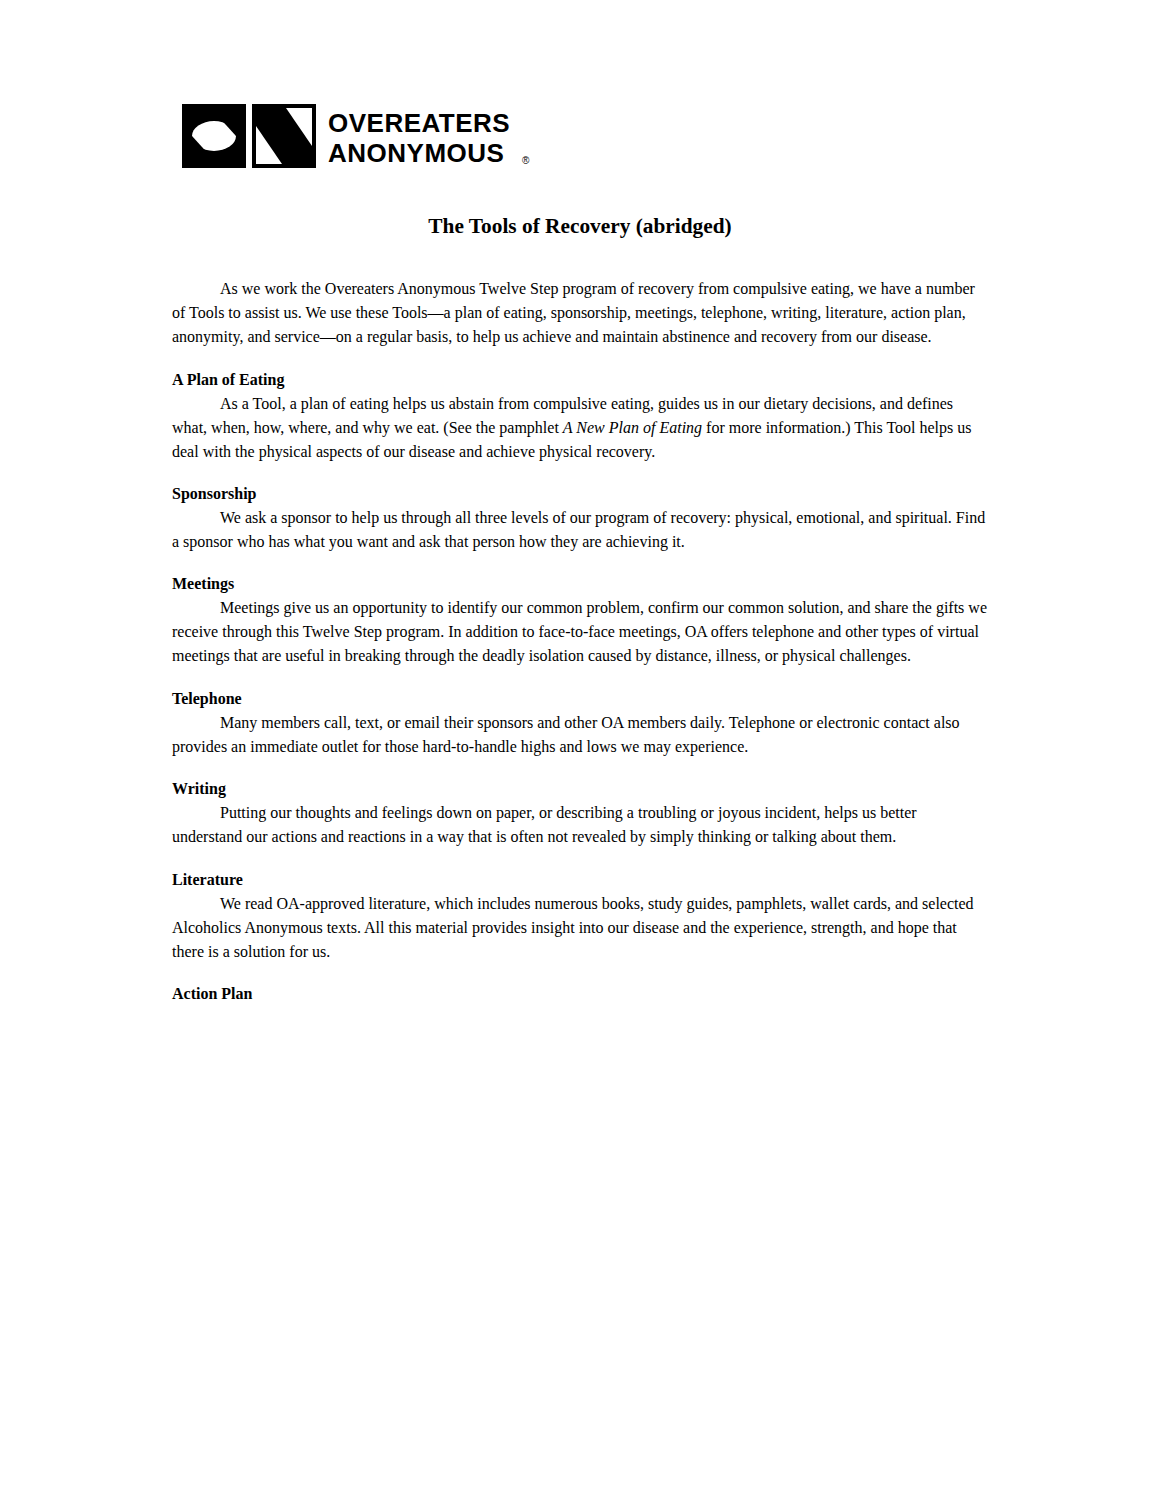Overeaters Anonymous OVEREATERS ANONYMOUS ®
The Tools of Recovery (abridged)
As we work the Overeaters Anonymous Twelve Step program of recovery from compulsive eating, we have a number of Tools to assist us. We use these Tools—a plan of eating, sponsorship, meetings, telephone, writing, literature, action plan, anonymity, and service—on a regular basis, to help us achieve and maintain abstinence and recovery from our disease.
A Plan of Eating
As a Tool, a plan of eating helps us abstain from compulsive eating, guides us in our dietary decisions, and defines what, when, how, where, and why we eat. (See the pamphlet A New Plan of Eating for more information.) This Tool helps us deal with the physical aspects of our disease and achieve physical recovery.
Sponsorship
We ask a sponsor to help us through all three levels of our program of recovery: physical, emotional, and spiritual. Find a sponsor who has what you want and ask that person how they are achieving it.
Meetings
Meetings give us an opportunity to identify our common problem, confirm our common solution, and share the gifts we receive through this Twelve Step program. In addition to face-to-face meetings, OA offers telephone and other types of virtual meetings that are useful in breaking through the deadly isolation caused by distance, illness, or physical challenges.
Telephone
Many members call, text, or email their sponsors and other OA members daily. Telephone or electronic contact also provides an immediate outlet for those hard-to-handle highs and lows we may experience.
Writing
Putting our thoughts and feelings down on paper, or describing a troubling or joyous incident, helps us better understand our actions and reactions in a way that is often not revealed by simply thinking or talking about them.
Literature
We read OA-approved literature, which includes numerous books, study guides, pamphlets, wallet cards, and selected Alcoholics Anonymous texts. All this material provides insight into our disease and the experience, strength, and hope that there is a solution for us.
Action Plan